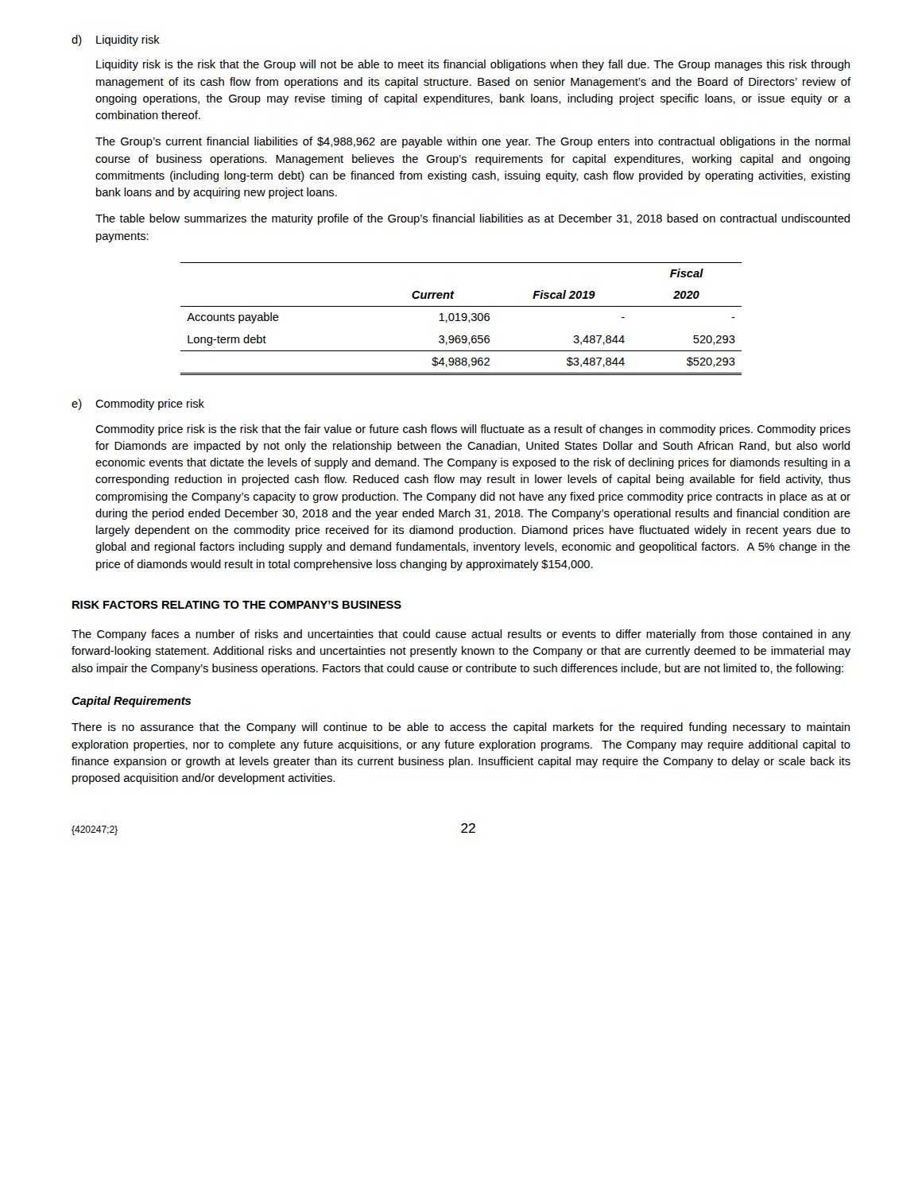d)
Liquidity risk
Liquidity risk is the risk that the Group will not be able to meet its financial obligations when they fall due. The Group manages this risk through management of its cash flow from operations and its capital structure. Based on senior Management’s and the Board of Directors’ review of ongoing operations, the Group may revise timing of capital expenditures, bank loans, including project specific loans, or issue equity or a combination thereof.
The Group’s current financial liabilities of $4,988,962 are payable within one year. The Group enters into contractual obligations in the normal course of business operations. Management believes the Group’s requirements for capital expenditures, working capital and ongoing commitments (including long-term debt) can be financed from existing cash, issuing equity, cash flow provided by operating activities, existing bank loans and by acquiring new project loans.
The table below summarizes the maturity profile of the Group’s financial liabilities as at December 31, 2018 based on contractual undiscounted payments:
| | | | Fiscal |
| --- | --- | --- | --- |
| | Current | Fiscal 2019 | 2020 |
| Accounts payable | 1,019,306 | - | - |
| Long-term debt | 3,969,656 | 3,487,844 | 520,293 |
| | $4,988,962 | $3,487,844 | $520,293 |
e)
Commodity price risk
Commodity price risk is the risk that the fair value or future cash flows will fluctuate as a result of changes in commodity prices. Commodity prices for Diamonds are impacted by not only the relationship between the Canadian, United States Dollar and South African Rand, but also world economic events that dictate the levels of supply and demand. The Company is exposed to the risk of declining prices for diamonds resulting in a corresponding reduction in projected cash flow. Reduced cash flow may result in lower levels of capital being available for field activity, thus compromising the Company’s capacity to grow production. The Company did not have any fixed price commodity price contracts in place as at or during the period ended December 30, 2018 and the year ended March 31, 2018. The Company’s operational results and financial condition are largely dependent on the commodity price received for its diamond production. Diamond prices have fluctuated widely in recent years due to global and regional factors including supply and demand fundamentals, inventory levels, economic and geopolitical factors. A 5% change in the price of diamonds would result in total comprehensive loss changing by approximately $154,000.
RISK FACTORS RELATING TO THE COMPANY’S BUSINESS
The Company faces a number of risks and uncertainties that could cause actual results or events to differ materially from those contained in any forward-looking statement. Additional risks and uncertainties not presently known to the Company or that are currently deemed to be immaterial may also impair the Company’s business operations. Factors that could cause or contribute to such differences include, but are not limited to, the following:
Capital Requirements
There is no assurance that the Company will continue to be able to access the capital markets for the required funding necessary to maintain exploration properties, nor to complete any future acquisitions, or any future exploration programs. The Company may require additional capital to finance expansion or growth at levels greater than its current business plan. Insufficient capital may require the Company to delay or scale back its proposed acquisition and/or development activities.
{420247;2} 22